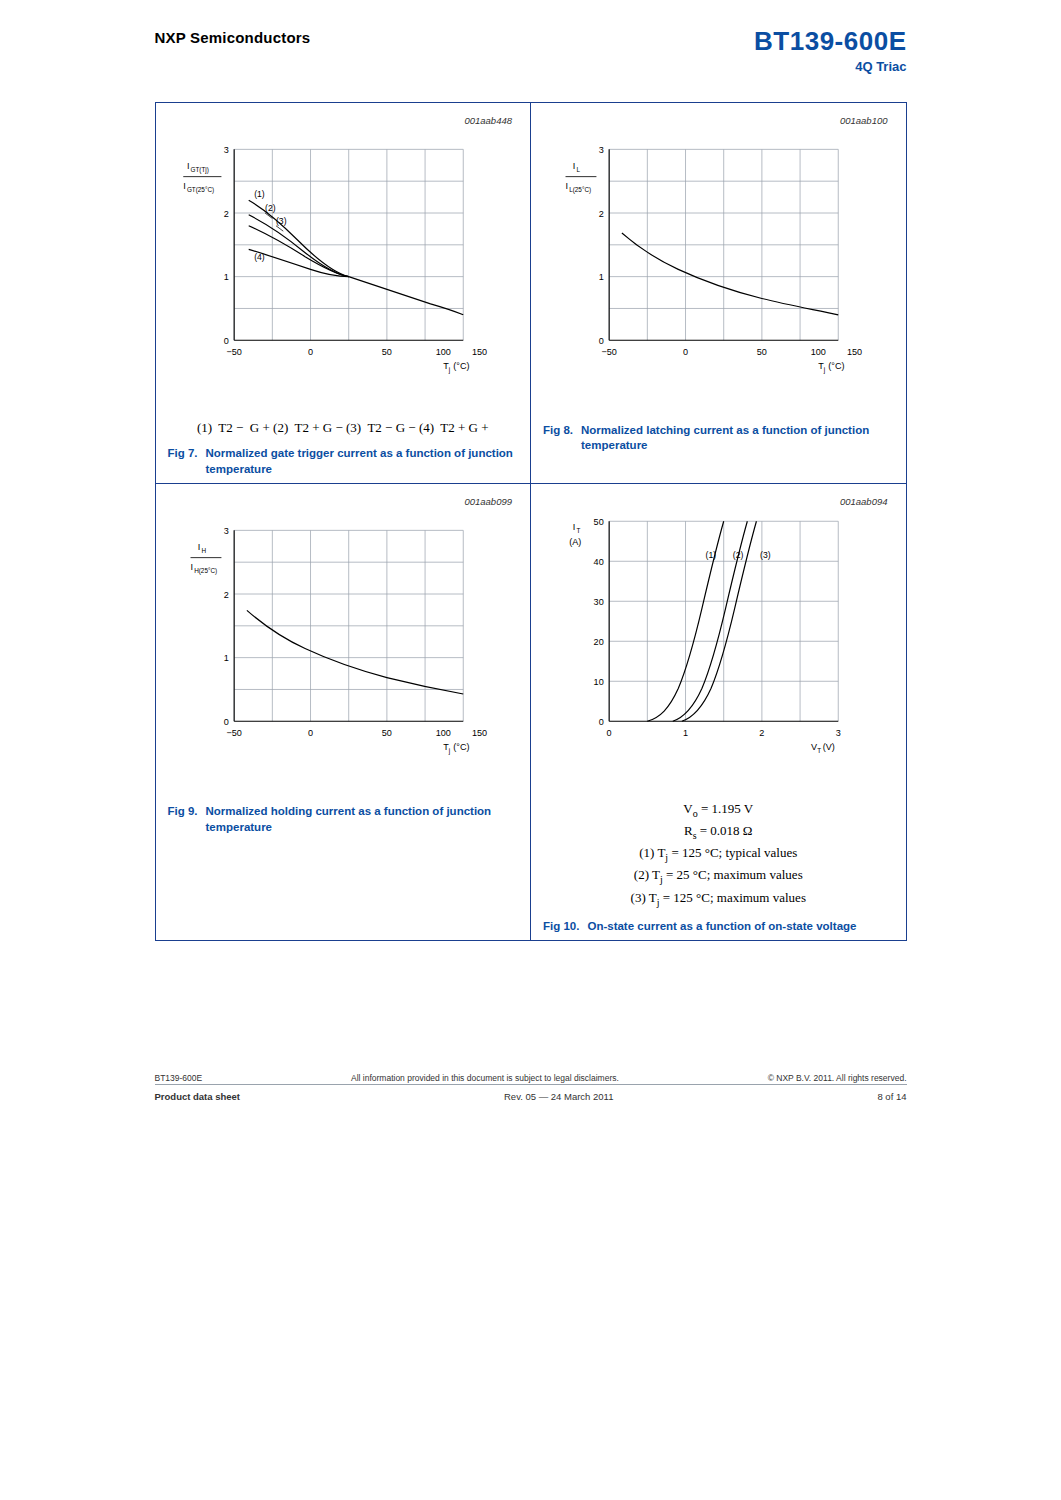NXP Semiconductors
BT139-600E
4Q Triac
| 001aab448 3 2 1 0 −50 0 50 100 150 T j (°C) I GT(Tj) I GT(25°C) (1) (2) (3) (4) (1) T2 − G + (2) T2 + G − (3) T2 − G − (4) T2 + G + Fig 7. Normalized gate trigger current as a function of junction temperature | 001aab100 3 2 1 0 −50 0 50 100 150 T j (°C) I L I L(25°C) Fig 8. Normalized latching current as a function of junction temperature |
| 001aab099 3 2 1 0 −50 0 50 100 150 T j (°C) I H I H(25°C) Fig 9. Normalized holding current as a function of junction temperature | 001aab094 50 40 30 20 10 0 0 1 2 3 I T (A) V T (V) (1) (2) (3) V o = 1.195 V R s = 0.018 Ω (1) T j = 125 °C; typical values (2) T j = 25 °C; maximum values (3) T j = 125 °C; maximum values Fig 10. On-state current as a function of on-state voltage |
BT139-600E
All information provided in this document is subject to legal disclaimers.
© NXP B.V. 2011. All rights reserved.
Product data sheet
Rev. 05 — 24 March 2011
8 of 14